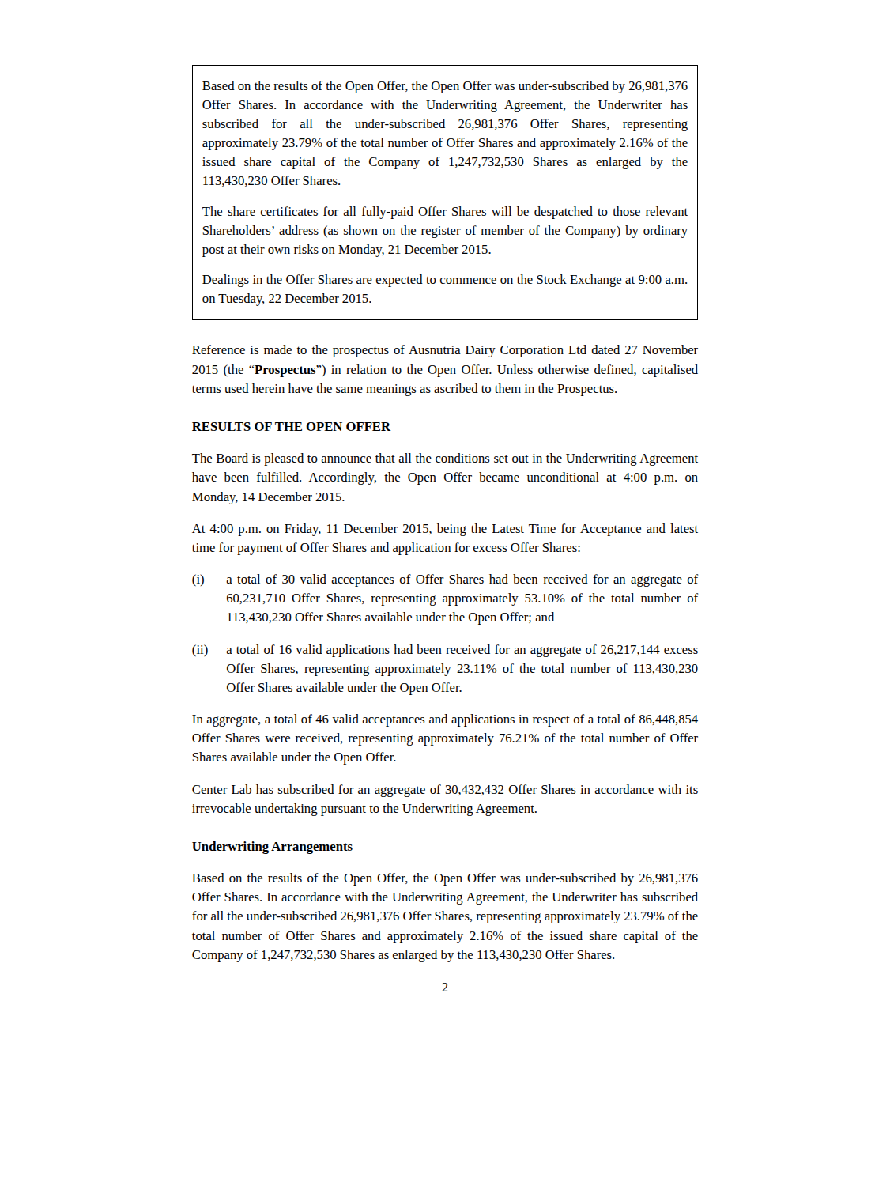Based on the results of the Open Offer, the Open Offer was under-subscribed by 26,981,376 Offer Shares. In accordance with the Underwriting Agreement, the Underwriter has subscribed for all the under-subscribed 26,981,376 Offer Shares, representing approximately 23.79% of the total number of Offer Shares and approximately 2.16% of the issued share capital of the Company of 1,247,732,530 Shares as enlarged by the 113,430,230 Offer Shares.
The share certificates for all fully-paid Offer Shares will be despatched to those relevant Shareholders’ address (as shown on the register of member of the Company) by ordinary post at their own risks on Monday, 21 December 2015.
Dealings in the Offer Shares are expected to commence on the Stock Exchange at 9:00 a.m. on Tuesday, 22 December 2015.
Reference is made to the prospectus of Ausnutria Dairy Corporation Ltd dated 27 November 2015 (the “Prospectus”) in relation to the Open Offer. Unless otherwise defined, capitalised terms used herein have the same meanings as ascribed to them in the Prospectus.
Results of the Open Offer
The Board is pleased to announce that all the conditions set out in the Underwriting Agreement have been fulfilled. Accordingly, the Open Offer became unconditional at 4:00 p.m. on Monday, 14 December 2015.
At 4:00 p.m. on Friday, 11 December 2015, being the Latest Time for Acceptance and latest time for payment of Offer Shares and application for excess Offer Shares:
(i)
a total of 30 valid acceptances of Offer Shares had been received for an aggregate of 60,231,710 Offer Shares, representing approximately 53.10% of the total number of 113,430,230 Offer Shares available under the Open Offer; and
(ii)
a total of 16 valid applications had been received for an aggregate of 26,217,144 excess Offer Shares, representing approximately 23.11% of the total number of 113,430,230 Offer Shares available under the Open Offer.
In aggregate, a total of 46 valid acceptances and applications in respect of a total of 86,448,854 Offer Shares were received, representing approximately 76.21% of the total number of Offer Shares available under the Open Offer.
Center Lab has subscribed for an aggregate of 30,432,432 Offer Shares in accordance with its irrevocable undertaking pursuant to the Underwriting Agreement.
Underwriting Arrangements
Based on the results of the Open Offer, the Open Offer was under-subscribed by 26,981,376 Offer Shares. In accordance with the Underwriting Agreement, the Underwriter has subscribed for all the under-subscribed 26,981,376 Offer Shares, representing approximately 23.79% of the total number of Offer Shares and approximately 2.16% of the issued share capital of the Company of 1,247,732,530 Shares as enlarged by the 113,430,230 Offer Shares.
2